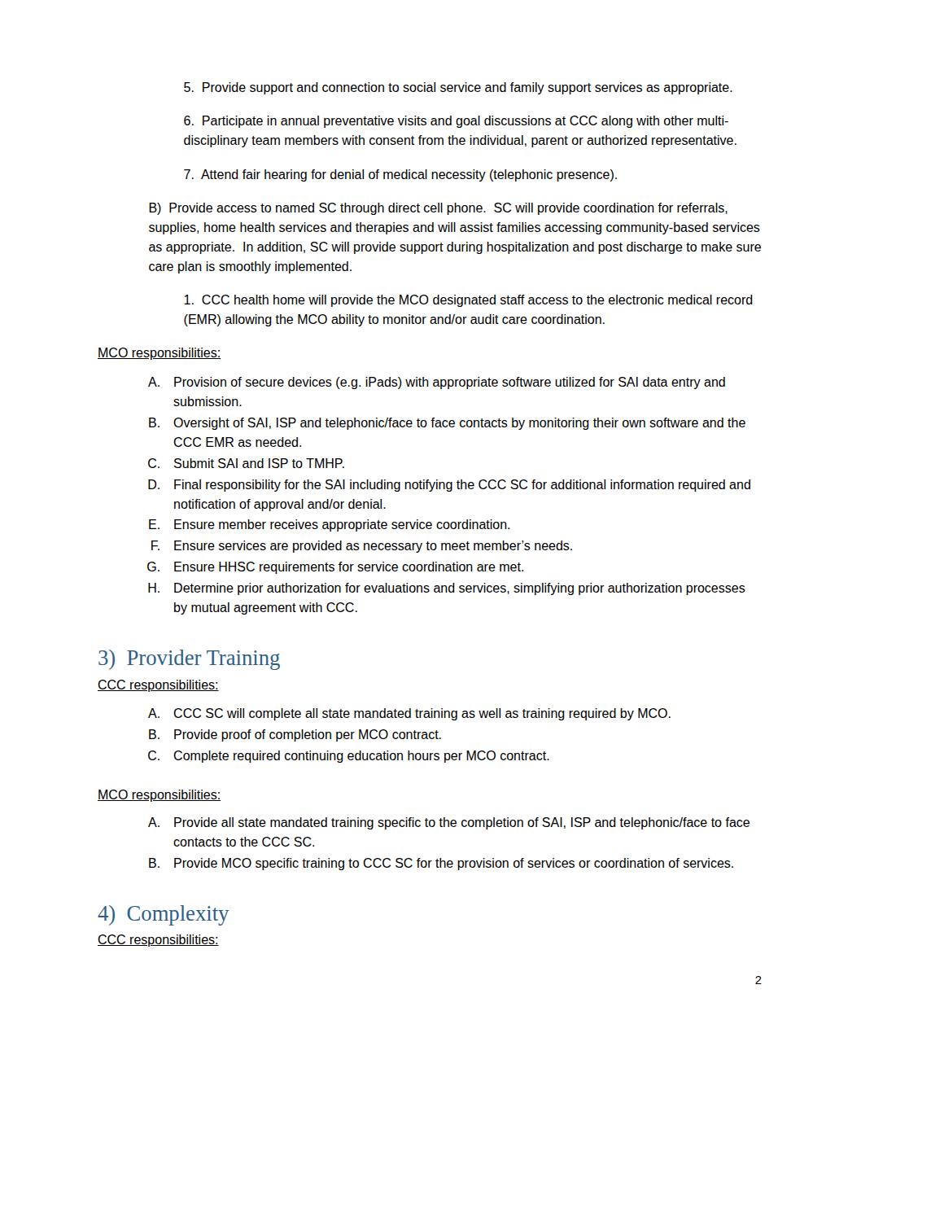5. Provide support and connection to social service and family support services as appropriate.
6. Participate in annual preventative visits and goal discussions at CCC along with other multi-disciplinary team members with consent from the individual, parent or authorized representative.
7. Attend fair hearing for denial of medical necessity (telephonic presence).
B) Provide access to named SC through direct cell phone. SC will provide coordination for referrals, supplies, home health services and therapies and will assist families accessing community-based services as appropriate. In addition, SC will provide support during hospitalization and post discharge to make sure care plan is smoothly implemented.
1. CCC health home will provide the MCO designated staff access to the electronic medical record (EMR) allowing the MCO ability to monitor and/or audit care coordination.
MCO responsibilities:
Provision of secure devices (e.g. iPads) with appropriate software utilized for SAI data entry and submission.
Oversight of SAI, ISP and telephonic/face to face contacts by monitoring their own software and the CCC EMR as needed.
Submit SAI and ISP to TMHP.
Final responsibility for the SAI including notifying the CCC SC for additional information required and notification of approval and/or denial.
Ensure member receives appropriate service coordination.
Ensure services are provided as necessary to meet member’s needs.
Ensure HHSC requirements for service coordination are met.
Determine prior authorization for evaluations and services, simplifying prior authorization processes by mutual agreement with CCC.
3) Provider Training
CCC responsibilities:
CCC SC will complete all state mandated training as well as training required by MCO.
Provide proof of completion per MCO contract.
Complete required continuing education hours per MCO contract.
MCO responsibilities:
Provide all state mandated training specific to the completion of SAI, ISP and telephonic/face to face contacts to the CCC SC.
Provide MCO specific training to CCC SC for the provision of services or coordination of services.
4) Complexity
CCC responsibilities:
2